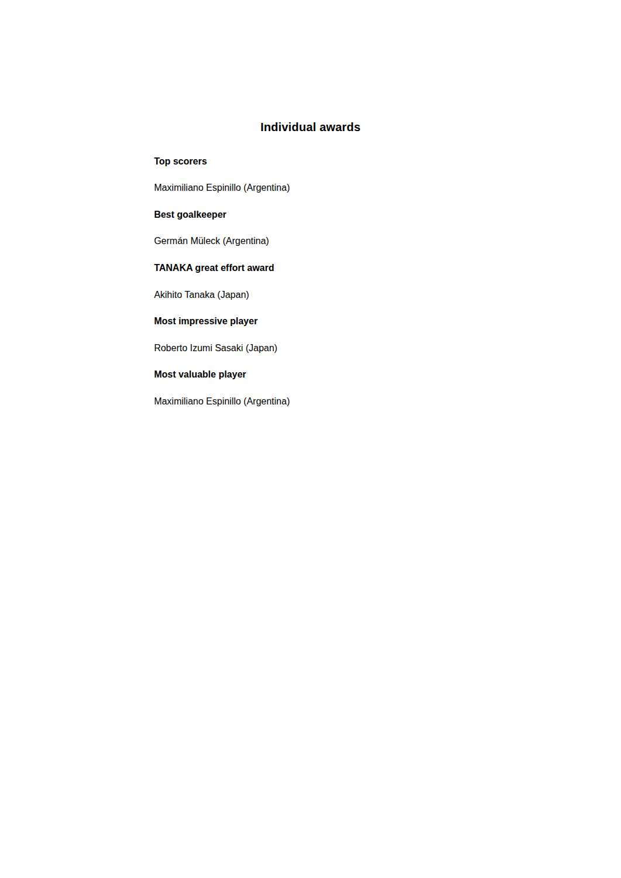Individual awards
Top scorers
Maximiliano Espinillo (Argentina)
Best goalkeeper
Germán Müleck (Argentina)
TANAKA great effort award
Akihito Tanaka (Japan)
Most impressive player
Roberto Izumi Sasaki (Japan)
Most valuable player
Maximiliano Espinillo (Argentina)